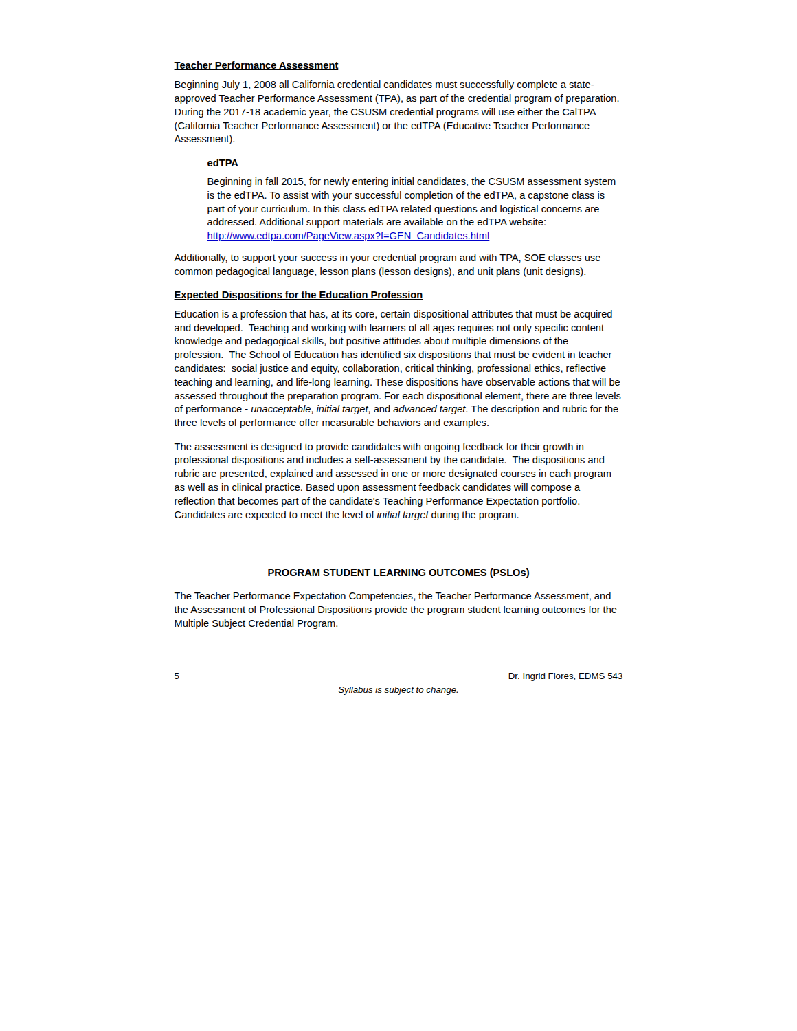Teacher Performance Assessment
Beginning July 1, 2008 all California credential candidates must successfully complete a state-approved Teacher Performance Assessment (TPA), as part of the credential program of preparation. During the 2017-18 academic year, the CSUSM credential programs will use either the CalTPA (California Teacher Performance Assessment) or the edTPA (Educative Teacher Performance Assessment).
edTPA
Beginning in fall 2015, for newly entering initial candidates, the CSUSM assessment system is the edTPA. To assist with your successful completion of the edTPA, a capstone class is part of your curriculum. In this class edTPA related questions and logistical concerns are addressed. Additional support materials are available on the edTPA website:
http://www.edtpa.com/PageView.aspx?f=GEN_Candidates.html
Additionally, to support your success in your credential program and with TPA, SOE classes use common pedagogical language, lesson plans (lesson designs), and unit plans (unit designs).
Expected Dispositions for the Education Profession
Education is a profession that has, at its core, certain dispositional attributes that must be acquired and developed. Teaching and working with learners of all ages requires not only specific content knowledge and pedagogical skills, but positive attitudes about multiple dimensions of the profession. The School of Education has identified six dispositions that must be evident in teacher candidates: social justice and equity, collaboration, critical thinking, professional ethics, reflective teaching and learning, and life-long learning. These dispositions have observable actions that will be assessed throughout the preparation program. For each dispositional element, there are three levels of performance - unacceptable, initial target, and advanced target. The description and rubric for the three levels of performance offer measurable behaviors and examples.
The assessment is designed to provide candidates with ongoing feedback for their growth in professional dispositions and includes a self-assessment by the candidate. The dispositions and rubric are presented, explained and assessed in one or more designated courses in each program as well as in clinical practice. Based upon assessment feedback candidates will compose a reflection that becomes part of the candidate's Teaching Performance Expectation portfolio. Candidates are expected to meet the level of initial target during the program.
PROGRAM STUDENT LEARNING OUTCOMES (PSLOs)
The Teacher Performance Expectation Competencies, the Teacher Performance Assessment, and the Assessment of Professional Dispositions provide the program student learning outcomes for the Multiple Subject Credential Program.
5 Dr. Ingrid Flores, EDMS 543
Syllabus is subject to change.